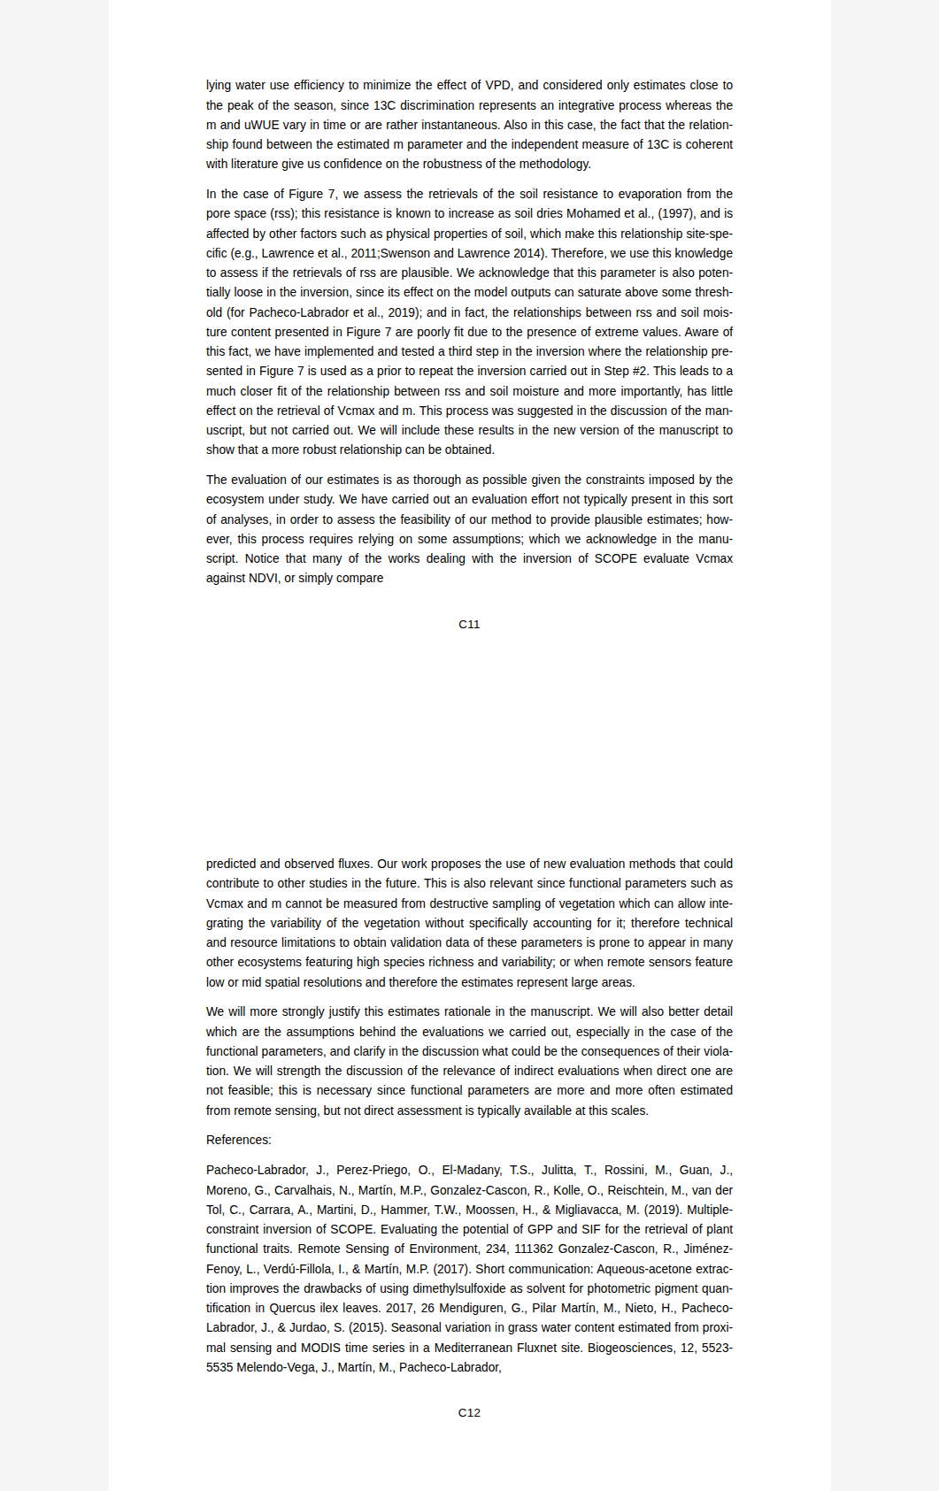lying water use efficiency to minimize the effect of VPD, and considered only estimates close to the peak of the season, since 13C discrimination represents an integrative process whereas the m and uWUE vary in time or are rather instantaneous. Also in this case, the fact that the relationship found between the estimated m parameter and the independent measure of 13C is coherent with literature give us confidence on the robustness of the methodology.
In the case of Figure 7, we assess the retrievals of the soil resistance to evaporation from the pore space (rss); this resistance is known to increase as soil dries Mohamed et al., (1997), and is affected by other factors such as physical properties of soil, which make this relationship site-specific (e.g., Lawrence et al., 2011;Swenson and Lawrence 2014). Therefore, we use this knowledge to assess if the retrievals of rss are plausible. We acknowledge that this parameter is also potentially loose in the inversion, since its effect on the model outputs can saturate above some threshold (for Pacheco-Labrador et al., 2019); and in fact, the relationships between rss and soil moisture content presented in Figure 7 are poorly fit due to the presence of extreme values. Aware of this fact, we have implemented and tested a third step in the inversion where the relationship presented in Figure 7 is used as a prior to repeat the inversion carried out in Step #2. This leads to a much closer fit of the relationship between rss and soil moisture and more importantly, has little effect on the retrieval of Vcmax and m. This process was suggested in the discussion of the manuscript, but not carried out. We will include these results in the new version of the manuscript to show that a more robust relationship can be obtained.
The evaluation of our estimates is as thorough as possible given the constraints imposed by the ecosystem under study. We have carried out an evaluation effort not typically present in this sort of analyses, in order to assess the feasibility of our method to provide plausible estimates; however, this process requires relying on some assumptions; which we acknowledge in the manuscript. Notice that many of the works dealing with the inversion of SCOPE evaluate Vcmax against NDVI, or simply compare
C11
predicted and observed fluxes. Our work proposes the use of new evaluation methods that could contribute to other studies in the future. This is also relevant since functional parameters such as Vcmax and m cannot be measured from destructive sampling of vegetation which can allow integrating the variability of the vegetation without specifically accounting for it; therefore technical and resource limitations to obtain validation data of these parameters is prone to appear in many other ecosystems featuring high species richness and variability; or when remote sensors feature low or mid spatial resolutions and therefore the estimates represent large areas.
We will more strongly justify this estimates rationale in the manuscript. We will also better detail which are the assumptions behind the evaluations we carried out, especially in the case of the functional parameters, and clarify in the discussion what could be the consequences of their violation. We will strength the discussion of the relevance of indirect evaluations when direct one are not feasible; this is necessary since functional parameters are more and more often estimated from remote sensing, but not direct assessment is typically available at this scales.
References:
Pacheco-Labrador, J., Perez-Priego, O., El-Madany, T.S., Julitta, T., Rossini, M., Guan, J., Moreno, G., Carvalhais, N., Martín, M.P., Gonzalez-Cascon, R., Kolle, O., Reischtein, M., van der Tol, C., Carrara, A., Martini, D., Hammer, T.W., Moossen, H., & Migliavacca, M. (2019). Multiple-constraint inversion of SCOPE. Evaluating the potential of GPP and SIF for the retrieval of plant functional traits. Remote Sensing of Environment, 234, 111362 Gonzalez-Cascon, R., Jiménez-Fenoy, L., Verdú-Fillola, I., & Martín, M.P. (2017). Short communication: Aqueous-acetone extraction improves the drawbacks of using dimethylsulfoxide as solvent for photometric pigment quantification in Quercus ilex leaves. 2017, 26 Mendiguren, G., Pilar Martín, M., Nieto, H., Pacheco-Labrador, J., & Jurdao, S. (2015). Seasonal variation in grass water content estimated from proximal sensing and MODIS time series in a Mediterranean Fluxnet site. Biogeosciences, 12, 5523-5535 Melendo-Vega, J., Martín, M., Pacheco-Labrador,
C12